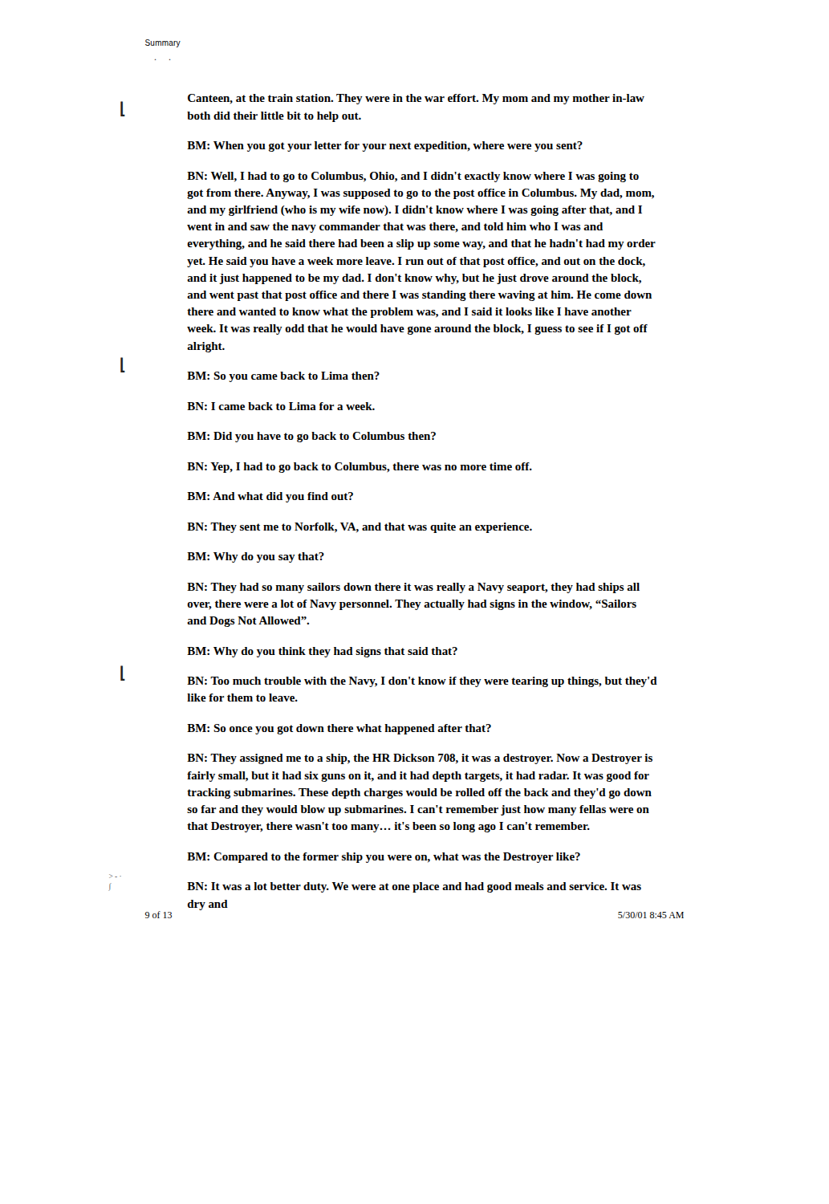Summary
. .
Canteen, at the train station. They were in the war effort. My mom and my mother in-law both did their little bit to help out.
⌊BM: When you got your letter for your next expedition, where were you sent?
BN: Well, I had to go to Columbus, Ohio, and I didn't exactly know where I was going to got from there. Anyway, I was supposed to go to the post office in Columbus. My dad, mom, and my girlfriend (who is my wife now). I didn't know where I was going after that, and I went in and saw the navy commander that was there, and told him who I was and everything, and he said there had been a slip up some way, and that he hadn't had my order yet. He said you have a week more leave. I run out of that post office, and out on the dock, and it just happened to be my dad. I don't know why, but he just drove around the block, and went past that post office and there I was standing there waving at him. He come down there and wanted to know what the problem was, and I said it looks like I have another week. It was really odd that he would have gone around the block, I guess to see if I got off alright.
BM: So you came back to Lima then?
BN: I came back to Lima for a week.
BM: Did you have to go back to Columbus then?
BN: Yep, I had to go back to Columbus, there was no more time off.
⌊BM: And what did you find out?
BN: They sent me to Norfolk, VA, and that was quite an experience.
BM: Why do you say that?
BN: They had so many sailors down there it was really a Navy seaport, they had ships all over, there were a lot of Navy personnel. They actually had signs in the window, “Sailors and Dogs Not Allowed”.
BM: Why do you think they had signs that said that?
BN: Too much trouble with the Navy, I don't know if they were tearing up things, but they'd like for them to leave.
BM: So once you got down there what happened after that?
BN: They assigned me to a ship, the HR Dickson 708, it was a destroyer. Now a Destroyer is fairly small, but it had six guns on it, and it had depth targets, it had radar. It was good for tracking submarines. These depth charges would be rolled off the back and they'd go down so far and they would blow up submarines. I can't remember just how many fellas were on that Destroyer, there wasn't too many… it's been so long ago I can't remember.
⌊BM: Compared to the former ship you were on, what was the Destroyer like?
BN: It was a lot better duty. We were at one place and had good meals and service. It was dry and
> - ·
∫
9 of 13 5/30/01 8:45 AM